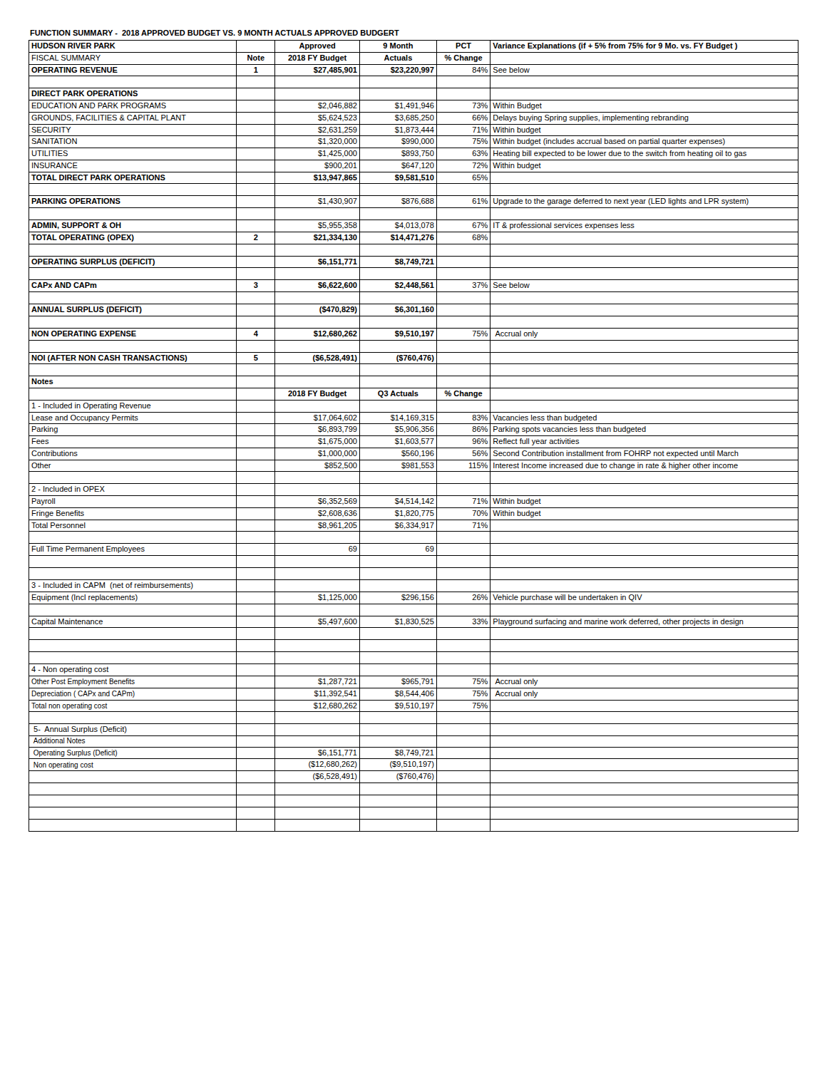FUNCTION SUMMARY - 2018 APPROVED BUDGET VS. 9 MONTH ACTUALS APPROVED BUDGERT
| HUDSON RIVER PARK | | Approved | 9 Month | PCT | Variance Explanations (if + 5% from 75% for 9 Mo. vs. FY Budget ) |
| FISCAL SUMMARY | Note | 2018 FY Budget | Actuals | % Change | |
| OPERATING REVENUE | 1 | $27,485,901 | $23,220,997 | 84% | See below |
| DIRECT PARK OPERATIONS | | | | | |
| EDUCATION AND PARK PROGRAMS | | $2,046,882 | $1,491,946 | 73% | Within Budget |
| GROUNDS, FACILITIES & CAPITAL PLANT | | $5,624,523 | $3,685,250 | 66% | Delays buying Spring supplies, implementing rebranding |
| SECURITY | | $2,631,259 | $1,873,444 | 71% | Within budget |
| SANITATION | | $1,320,000 | $990,000 | 75% | Within budget (includes accrual based on partial quarter expenses) |
| UTILITIES | | $1,425,000 | $893,750 | 63% | Heating bill expected to be lower due to the switch from heating oil to gas |
| INSURANCE | | $900,201 | $647,120 | 72% | Within budget |
| TOTAL DIRECT PARK OPERATIONS | | $13,947,865 | $9,581,510 | 65% | |
| PARKING OPERATIONS | | $1,430,907 | $876,688 | 61% | Upgrade to the garage deferred to next year (LED lights and LPR system) |
| ADMIN, SUPPORT & OH | | $5,955,358 | $4,013,078 | 67% | IT & professional services expenses less |
| TOTAL OPERATING (OPEX) | 2 | $21,334,130 | $14,471,276 | 68% | |
| OPERATING SURPLUS (DEFICIT) | | $6,151,771 | $8,749,721 | | |
| CAPx AND CAPm | 3 | $6,622,600 | $2,448,561 | 37% | See below |
| ANNUAL SURPLUS (DEFICIT) | | ($470,829) | $6,301,160 | | |
| NON OPERATING EXPENSE | 4 | $12,680,262 | $9,510,197 | 75% | Accrual only |
| NOI (AFTER NON CASH TRANSACTIONS) | 5 | ($6,528,491) | ($760,476) | | |
| Notes | | | | | |
| | | 2018 FY Budget | Q3 Actuals | % Change | |
| 1 - Included in Operating Revenue | | | | | |
| Lease and Occupancy Permits | | $17,064,602 | $14,169,315 | 83% | Vacancies less than budgeted |
| Parking | | $6,893,799 | $5,906,356 | 86% | Parking spots vacancies less than budgeted |
| Fees | | $1,675,000 | $1,603,577 | 96% | Reflect full year activities |
| Contributions | | $1,000,000 | $560,196 | 56% | Second Contribution installment from FOHRP not expected until March |
| Other | | $852,500 | $981,553 | 115% | Interest Income increased due to change in rate & higher other income |
| 2 - Included in OPEX | | | | | |
| Payroll | | $6,352,569 | $4,514,142 | 71% | Within budget |
| Fringe Benefits | | $2,608,636 | $1,820,775 | 70% | Within budget |
| Total Personnel | | $8,961,205 | $6,334,917 | 71% | |
| Full Time Permanent Employees | | 69 | 69 | | |
| 3 - Included in CAPM (net of reimbursements) | | | | | |
| Equipment (Incl replacements) | | $1,125,000 | $296,156 | 26% | Vehicle purchase will be undertaken in QIV |
| Capital Maintenance | | $5,497,600 | $1,830,525 | 33% | Playground surfacing and marine work deferred, other projects in design |
| 4 - Non operating cost | | | | | |
| Other Post Employment Benefits | | $1,287,721 | $965,791 | 75% | Accrual only |
| Depreciation ( CAPx and CAPm) | | $11,392,541 | $8,544,406 | 75% | Accrual only |
| Total non operating cost | | $12,680,262 | $9,510,197 | 75% | |
| 5- Annual Surplus (Deficit) | | | | | |
| Additional Notes | | | | | |
| Operating Surplus (Deficit) | | $6,151,771 | $8,749,721 | | |
| Non operating cost | | ($12,680,262) | ($9,510,197) | | |
| | | ($6,528,491) | ($760,476) | | |